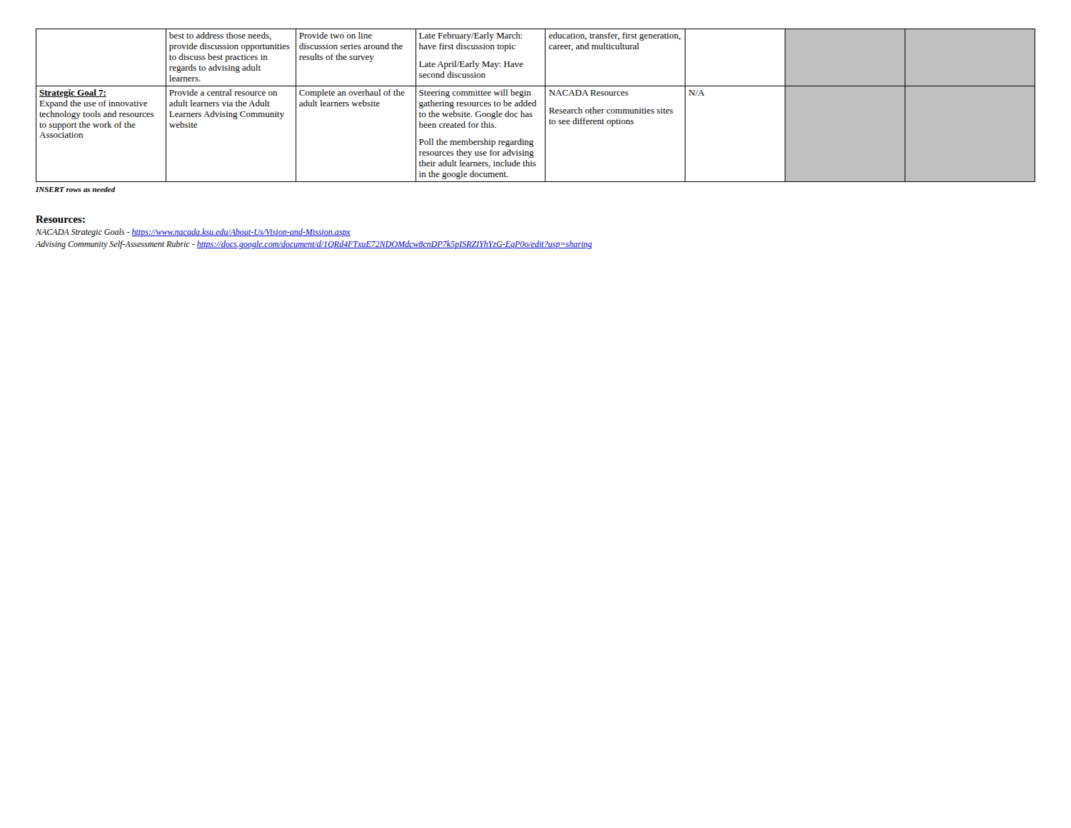| | best to address those needs, provide discussion opportunities to discuss best practices in regards to advising adult learners. | Provide two on line discussion series around the results of the survey | Late February/Early March: have first discussion topic Late April/Early May: Have second discussion | education, transfer, first generation, career, and multicultural | | | |
| Strategic Goal 7: Expand the use of innovative technology tools and resources to support the work of the Association | Provide a central resource on adult learners via the Adult Learners Advising Community website | Complete an overhaul of the adult learners website | Steering committee will begin gathering resources to be added to the website. Google doc has been created for this. Poll the membership regarding resources they use for advising their adult learners, include this in the google document. | NACADA Resources Research other communities sites to see different options | N/A | | |
INSERT rows as needed
Resources:
NACADA Strategic Goals - https://www.nacada.ksu.edu/About-Us/Vision-and-Mission.aspx
Advising Community Self-Assessment Rubric - https://docs.google.com/document/d/1QRd4FTxuE72NDOMdcw8cnDP7k5pISRZIYhYzG-EqP0o/edit?usp=sharing